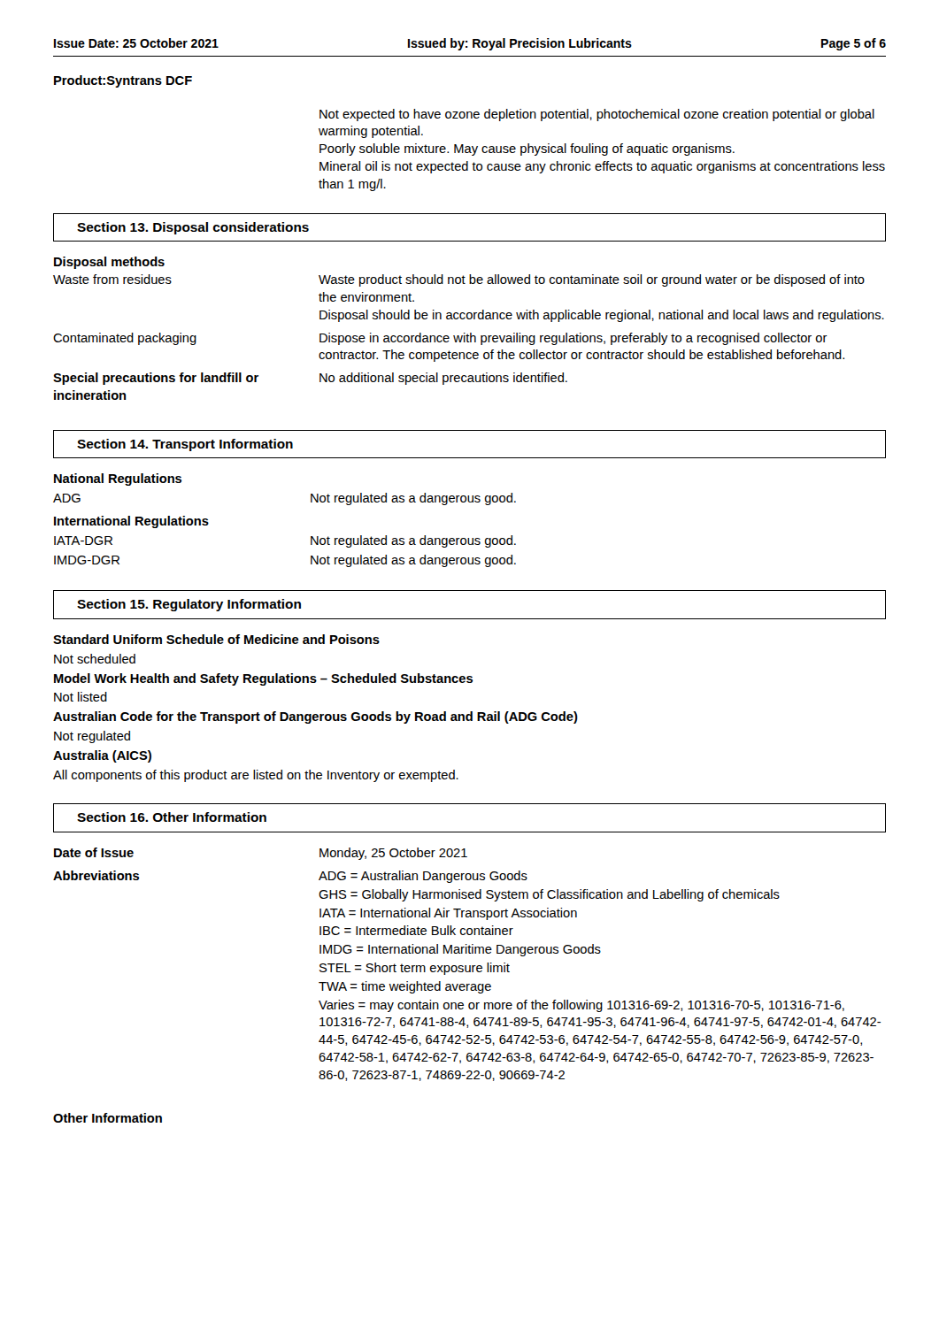Issue Date: 25 October 2021
Issued by: Royal Precision Lubricants
Page 5 of 6
Product:Syntrans DCF
Not expected to have ozone depletion potential, photochemical ozone creation potential or global warming potential.
Poorly soluble mixture. May cause physical fouling of aquatic organisms.
Mineral oil is not expected to cause any chronic effects to aquatic organisms at concentrations less than 1 mg/l.
Section 13. Disposal considerations
Disposal methods
| Waste from residues | Waste product should not be allowed to contaminate soil or ground water or be disposed of into the environment. Disposal should be in accordance with applicable regional, national and local laws and regulations. |
| Contaminated packaging | Dispose in accordance with prevailing regulations, preferably to a recognised collector or contractor. The competence of the collector or contractor should be established beforehand. |
| Special precautions for landfill or incineration | No additional special precautions identified. |
Section 14. Transport Information
National Regulations
| ADG | Not regulated as a dangerous good. |
International Regulations
| IATA-DGR | Not regulated as a dangerous good. |
| IMDG-DGR | Not regulated as a dangerous good. |
Section 15. Regulatory Information
Standard Uniform Schedule of Medicine and Poisons
Not scheduled
Model Work Health and Safety Regulations – Scheduled Substances
Not listed
Australian Code for the Transport of Dangerous Goods by Road and Rail (ADG Code)
Not regulated
Australia (AICS)
All components of this product are listed on the Inventory or exempted.
Section 16. Other Information
| Date of Issue | Monday, 25 October 2021 |
| Abbreviations | ADG = Australian Dangerous Goods GHS = Globally Harmonised System of Classification and Labelling of chemicals IATA = International Air Transport Association IBC = Intermediate Bulk container IMDG = International Maritime Dangerous Goods STEL = Short term exposure limit TWA = time weighted average Varies = may contain one or more of the following 101316-69-2, 101316-70-5, 101316-71-6, 101316-72-7, 64741-88-4, 64741-89-5, 64741-95-3, 64741-96-4, 64741-97-5, 64742-01-4, 64742-44-5, 64742-45-6, 64742-52-5, 64742-53-6, 64742-54-7, 64742-55-8, 64742-56-9, 64742-57-0, 64742-58-1, 64742-62-7, 64742-63-8, 64742-64-9, 64742-65-0, 64742-70-7, 72623-85-9, 72623-86-0, 72623-87-1, 74869-22-0, 90669-74-2 |
Other Information